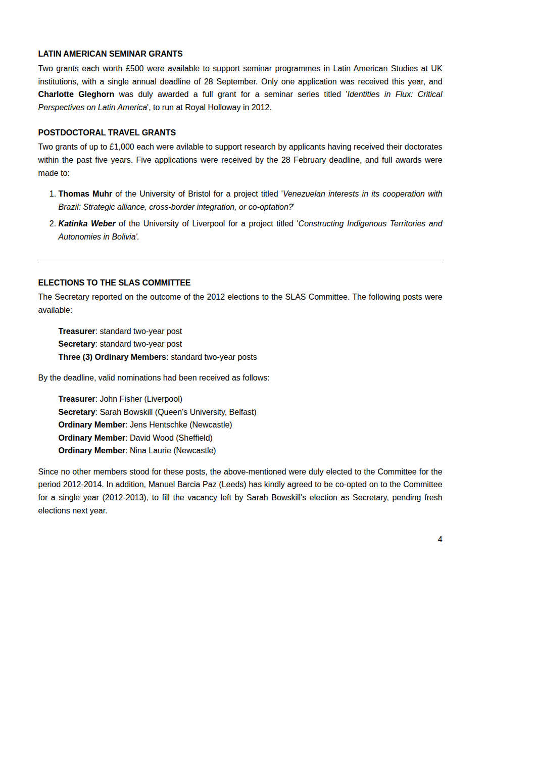Latin American Seminar Grants
Two grants each worth £500 were available to support seminar programmes in Latin American Studies at UK institutions, with a single annual deadline of 28 September. Only one application was received this year, and Charlotte Gleghorn was duly awarded a full grant for a seminar series titled 'Identities in Flux: Critical Perspectives on Latin America', to run at Royal Holloway in 2012.
Postdoctoral Travel Grants
Two grants of up to £1,000 each were avilable to support research by applicants having received their doctorates within the past five years. Five applications were received by the 28 February deadline, and full awards were made to:
Thomas Muhr of the University of Bristol for a project titled 'Venezuelan interests in its cooperation with Brazil: Strategic alliance, cross-border integration, or co-optation?'
Katinka Weber of the University of Liverpool for a project titled 'Constructing Indigenous Territories and Autonomies in Bolivia'.
Elections to the SLAS Committee
The Secretary reported on the outcome of the 2012 elections to the SLAS Committee. The following posts were available:
Treasurer: standard two-year post
Secretary: standard two-year post
Three (3) Ordinary Members: standard two-year posts
By the deadline, valid nominations had been received as follows:
Treasurer: John Fisher (Liverpool)
Secretary: Sarah Bowskill (Queen's University, Belfast)
Ordinary Member: Jens Hentschke (Newcastle)
Ordinary Member: David Wood (Sheffield)
Ordinary Member: Nina Laurie (Newcastle)
Since no other members stood for these posts, the above-mentioned were duly elected to the Committee for the period 2012-2014. In addition, Manuel Barcia Paz (Leeds) has kindly agreed to be co-opted on to the Committee for a single year (2012-2013), to fill the vacancy left by Sarah Bowskill's election as Secretary, pending fresh elections next year.
4